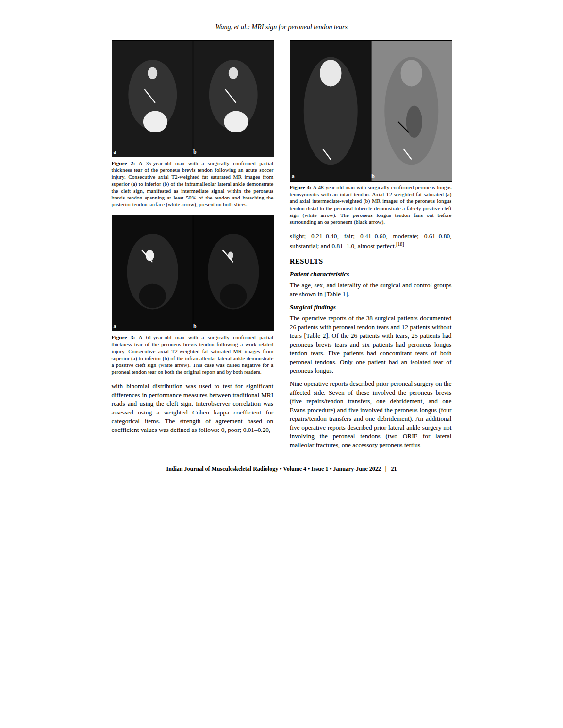Wang, et al.: MRI sign for peroneal tendon tears
a b
Figure 2: A 35-year-old man with a surgically confirmed partial thickness tear of the peroneus brevis tendon following an acute soccer injury. Consecutive axial T2-weighted fat saturated MR images from superior (a) to inferior (b) of the inframalleolar lateral ankle demonstrate the cleft sign, manifested as intermediate signal within the peroneus brevis tendon spanning at least 50% of the tendon and breaching the posterior tendon surface (white arrow), present on both slices.
a b
Figure 3: A 61-year-old man with a surgically confirmed partial thickness tear of the peroneus brevis tendon following a work-related injury. Consecutive axial T2-weighted fat saturated MR images from superior (a) to inferior (b) of the inframalleolar lateral ankle demonstrate a positive cleft sign (white arrow). This case was called negative for a peroneal tendon tear on both the original report and by both readers.
with binomial distribution was used to test for significant differences in performance measures between traditional MRI reads and using the cleft sign. Interobserver correlation was assessed using a weighted Cohen kappa coefficient for categorical items. The strength of agreement based on coefficient values was defined as follows: 0, poor; 0.01–0.20,
a b
Figure 4: A 48-year-old man with surgically confirmed peroneus longus tenosynovitis with an intact tendon. Axial T2-weighted fat saturated (a) and axial intermediate-weighted (b) MR images of the peroneus longus tendon distal to the peroneal tubercle demonstrate a falsely positive cleft sign (white arrow). The peroneus longus tendon fans out before surrounding an os peroneum (black arrow).
slight; 0.21–0.40, fair; 0.41–0.60, moderate; 0.61–0.80, substantial; and 0.81–1.0, almost perfect.[18]
RESULTS
Patient characteristics
The age, sex, and laterality of the surgical and control groups are shown in [Table 1].
Surgical findings
The operative reports of the 38 surgical patients documented 26 patients with peroneal tendon tears and 12 patients without tears [Table 2]. Of the 26 patients with tears, 25 patients had peroneus brevis tears and six patients had peroneus longus tendon tears. Five patients had concomitant tears of both peroneal tendons. Only one patient had an isolated tear of peroneus longus.
Nine operative reports described prior peroneal surgery on the affected side. Seven of these involved the peroneus brevis (five repairs/tendon transfers, one debridement, and one Evans procedure) and five involved the peroneus longus (four repairs/tendon transfers and one debridement). An additional five operative reports described prior lateral ankle surgery not involving the peroneal tendons (two ORIF for lateral malleolar fractures, one accessory peroneus tertius
Indian Journal of Musculoskeletal Radiology • Volume 4 • Issue 1 • January-June 2022 | 21